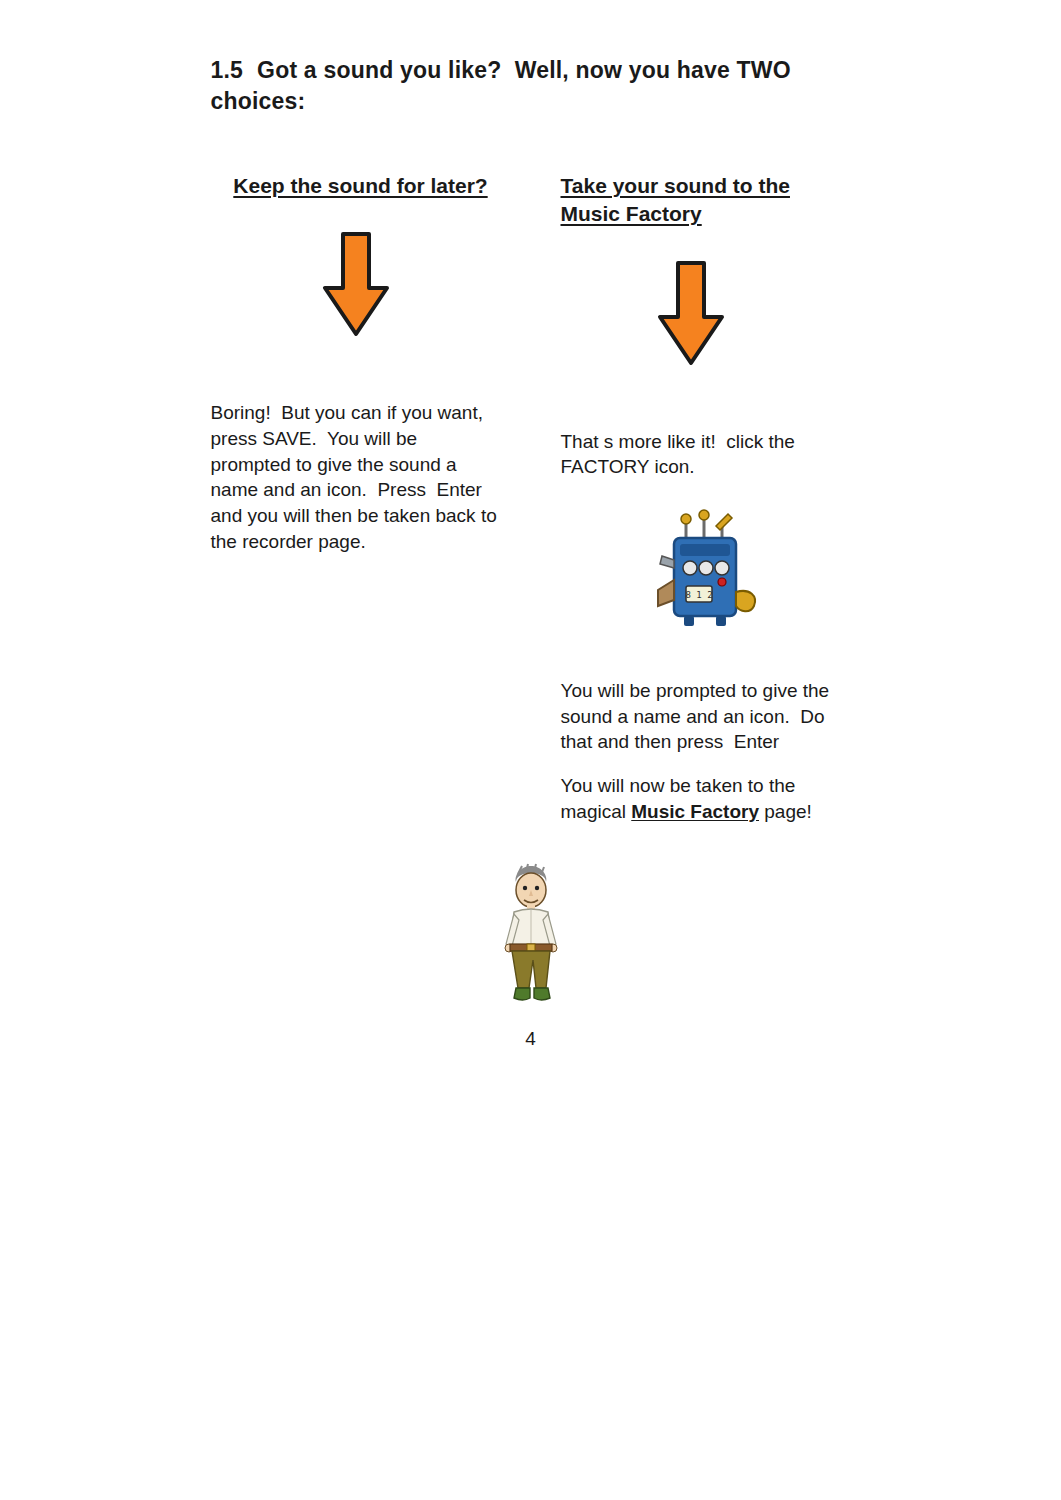1.5 Got a sound you like? Well, now you have TWO choices:
Keep the sound for later?
Boring! But you can if you want, press SAVE. You will be prompted to give the sound a name and an icon. Press Enter and you will then be taken back to the recorder page.
Take your sound to the Music Factory
That s more like it! click the FACTORY icon.
8 1 2
You will be prompted to give the sound a name and an icon. Do that and then press Enter
You will now be taken to the magical Music Factory page!
4